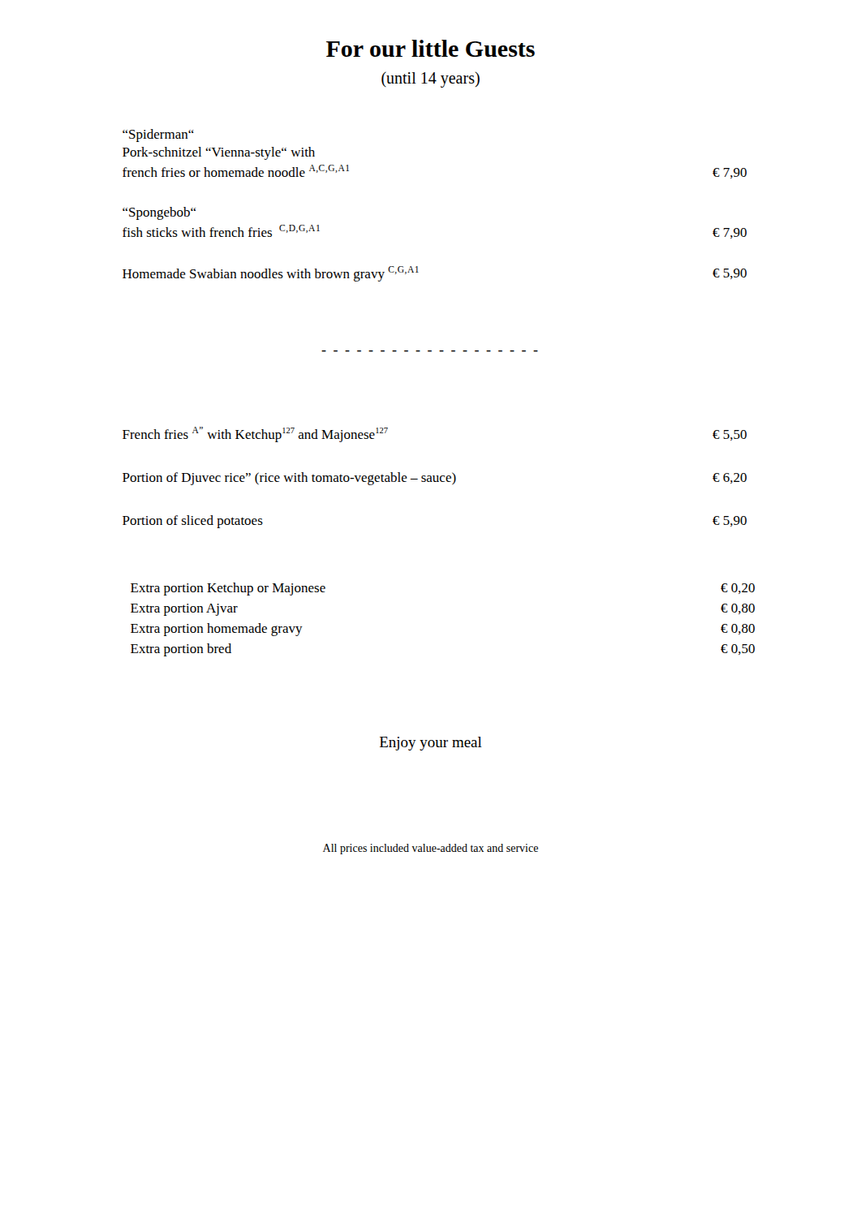For our little Guests
(until 14 years)
“Spiderman“ Pork-schnitzel “Vienna-style“ with french fries or homemade noodle A,C,G,A1
€ 7,90
“Spongebob“ fish sticks with french fries C,D,G,A1
€ 7,90
Homemade Swabian noodles with brown gravy C,G,A1
€ 5,90
- - - - - - - - - - - - - - - - - - -
French fries A” with Ketchup127 and Majonese127
€ 5,50
Portion of Djuvec rice” (rice with tomato-vegetable – sauce)
€ 6,20
Portion of sliced potatoes
€ 5,90
Extra portion Ketchup or Majonese
€ 0,20
Extra portion Ajvar
€ 0,80
Extra portion homemade gravy
€ 0,80
Extra portion bred
€ 0,50
Enjoy your meal
All prices included value-added tax and service